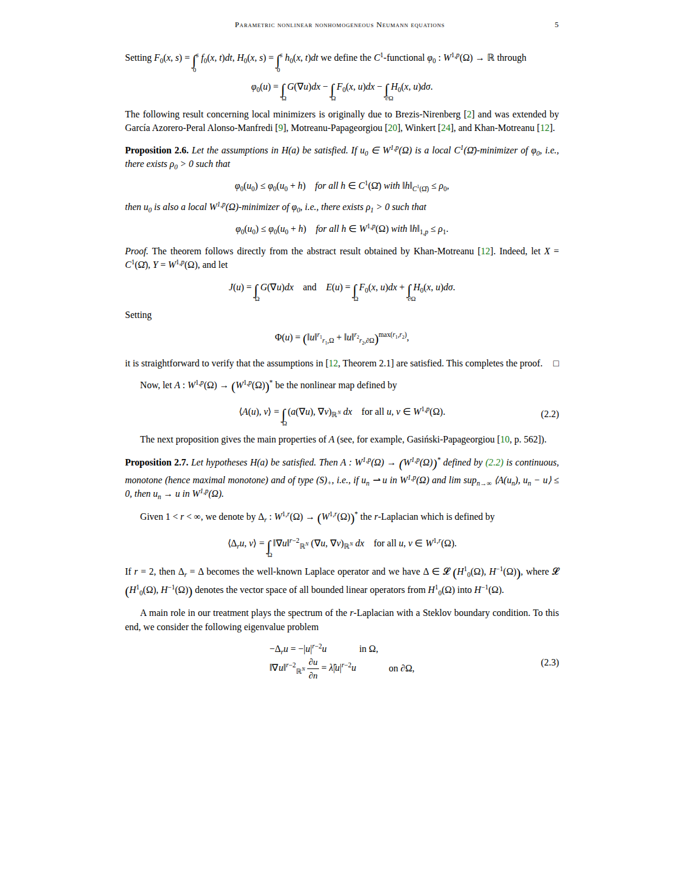Parametric nonlinear nonhomogeneous Neumann equations 5
Setting F0(x, s) = ∫0s f0(x, t)dt, H0(x, s) = ∫0s h0(x, t)dt we define the C1-functional φ0 : W1,p(Ω) → ℝ through
φ0(u) = ∫Ω G(∇u)dx − ∫Ω F0(x, u)dx − ∫∂Ω H0(x, u)dσ.
The following result concerning local minimizers is originally due to Brezis-Nirenberg [2] and was extended by García Azorero-Peral Alonso-Manfredi [9], Motreanu-Papageorgiou [20], Winkert [24], and Khan-Motreanu [12].
Proposition 2.6. Let the assumptions in H(a) be satisfied. If u0 ∈ W1,p(Ω) is a local C1(Ω̄)-minimizer of φ0, i.e., there exists ρ0 > 0 such that
φ0(u0) ≤ φ0(u0 + h) for all h ∈ C1(Ω̄) with ‖h‖C1(Ω̄) ≤ ρ0,
then u0 is also a local W1,p(Ω)-minimizer of φ0, i.e., there exists ρ1 > 0 such that
φ0(u0) ≤ φ0(u0 + h) for all h ∈ W1,p(Ω) with ‖h‖1,p ≤ ρ1.
Proof. The theorem follows directly from the abstract result obtained by Khan-Motreanu [12]. Indeed, let X = C1(Ω̄), Y = W1,p(Ω), and let
J(u) = ∫Ω G(∇u)dx and E(u) = ∫Ω F0(x, u)dx + ∫∂Ω H0(x, u)dσ.
Setting
Φ(u) = (‖u‖r1r1,Ω + ‖u‖r2r2,∂Ω)max(r1,r2),
it is straightforward to verify that the assumptions in [12, Theorem 2.1] are satisfied. This completes the proof. □
Now, let A : W1,p(Ω) → (W1,p(Ω))* be the nonlinear map defined by
⟨A(u), v⟩ = ∫Ω (a(∇u), ∇v)ℝN dx for all u, v ∈ W1,p(Ω). (2.2)
The next proposition gives the main properties of A (see, for example, Gasiński-Papageorgiou [10, p. 562]).
Proposition 2.7. Let hypotheses H(a) be satisfied. Then A : W1,p(Ω) → (W1,p(Ω))* defined by (2.2) is continuous, monotone (hence maximal monotone) and of type (S)+, i.e., if un ⇀ u in W1,p(Ω) and lim supn→∞ ⟨A(un), un − u⟩ ≤ 0, then un → u in W1,p(Ω).
Given 1 < r < ∞, we denote by Δr : W1,r(Ω) → (W1,r(Ω))* the r-Laplacian which is defined by
⟨Δru, v⟩ = ∫Ω ‖∇u‖r−2ℝN (∇u, ∇v)ℝN dx for all u, v ∈ W1,r(Ω).
If r = 2, then Δr = Δ becomes the well-known Laplace operator and we have Δ ∈ 𝓛 (H10(Ω), H−1(Ω)), where 𝓛 (H10(Ω), H−1(Ω)) denotes the vector space of all bounded linear operators from H10(Ω) into H−1(Ω).
A main role in our treatment plays the spectrum of the r-Laplacian with a Steklov boundary condition. To this end, we consider the following eigenvalue problem
−Δru = −|u|r−2u in Ω, ‖∇u‖r−2ℝN ∂u∂n = λ̂|u|r−2u on ∂Ω, (2.3)